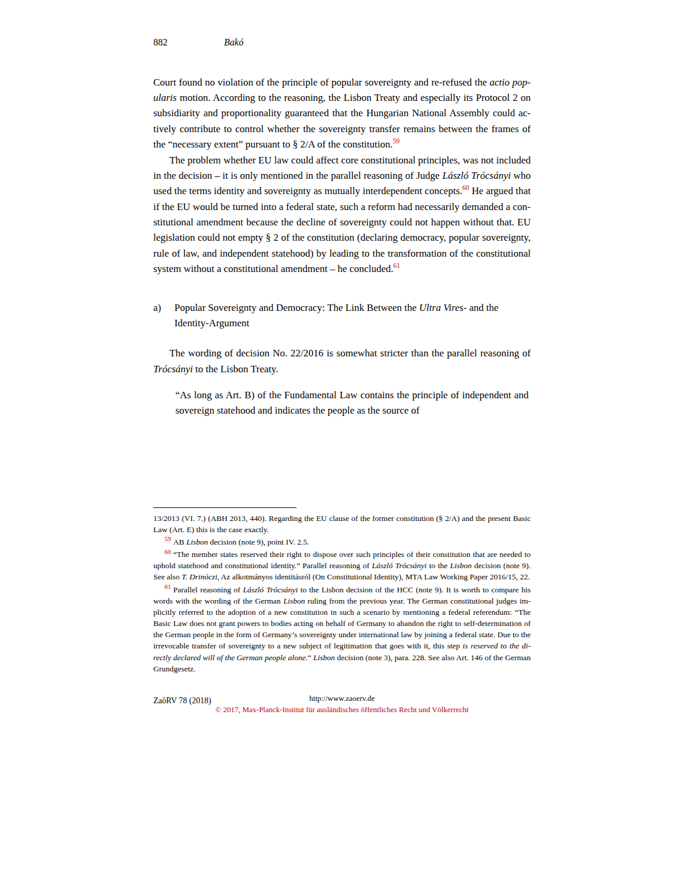882 Bakó
Court found no violation of the principle of popular sovereignty and re-refused the actio popularis motion. According to the reasoning, the Lisbon Treaty and especially its Protocol 2 on subsidiarity and proportionality guaranteed that the Hungarian National Assembly could actively contribute to control whether the sovereignty transfer remains between the frames of the “necessary extent” pursuant to § 2/A of the constitution.59
The problem whether EU law could affect core constitutional principles, was not included in the decision – it is only mentioned in the parallel reasoning of Judge László Trócsányi who used the terms identity and sovereignty as mutually interdependent concepts.60 He argued that if the EU would be turned into a federal state, such a reform had necessarily demanded a constitutional amendment because the decline of sovereignty could not happen without that. EU legislation could not empty § 2 of the constitution (declaring democracy, popular sovereignty, rule of law, and independent statehood) by leading to the transformation of the constitutional system without a constitutional amendment – he concluded.61
a) Popular Sovereignty and Democracy: The Link Between the Ultra Vires- and the Identity-Argument
The wording of decision No. 22/2016 is somewhat stricter than the parallel reasoning of Trócsányi to the Lisbon Treaty.
“As long as Art. B) of the Fundamental Law contains the principle of independent and sovereign statehood and indicates the people as the source of
13/2013 (VI. 7.) (ABH 2013, 440). Regarding the EU clause of the former constitution (§ 2/A) and the present Basic Law (Art. E) this is the case exactly.
59 AB Lisbon decision (note 9), point IV. 2.5.
60“The member states reserved their right to dispose over such principles of their constitution that are needed to uphold statehood and constitutional identity.” Parallel reasoning of László Trócsányi to the Lisbon decision (note 9). See also T. Drinóczi, Az alkotmányos identitásról (On Constitutional Identity), MTA Law Working Paper 2016/15, 22.
61 Parallel reasoning of László Trócsányi to the Lisbon decision of the HCC (note 9). It is worth to compare his words with the wording of the German Lisbon ruling from the previous year. The German constitutional judges implicitly referred to the adoption of a new constitution in such a scenario by mentioning a federal referendum: “The Basic Law does not grant powers to bodies acting on behalf of Germany to abandon the right to self-determination of the German people in the form of Germany’s sovereignty under international law by joining a federal state. Due to the irrevocable transfer of sovereignty to a new subject of legitimation that goes with it, this step is reserved to the directly declared will of the German people alone.” Lisbon decision (note 3), para. 228. See also Art. 146 of the German Grundgesetz.
ZaöRV 78 (2018)
http://www.zaoerv.de
© 2017, Max-Planck-Institut für ausländisches öffentliches Recht und Völkerrecht